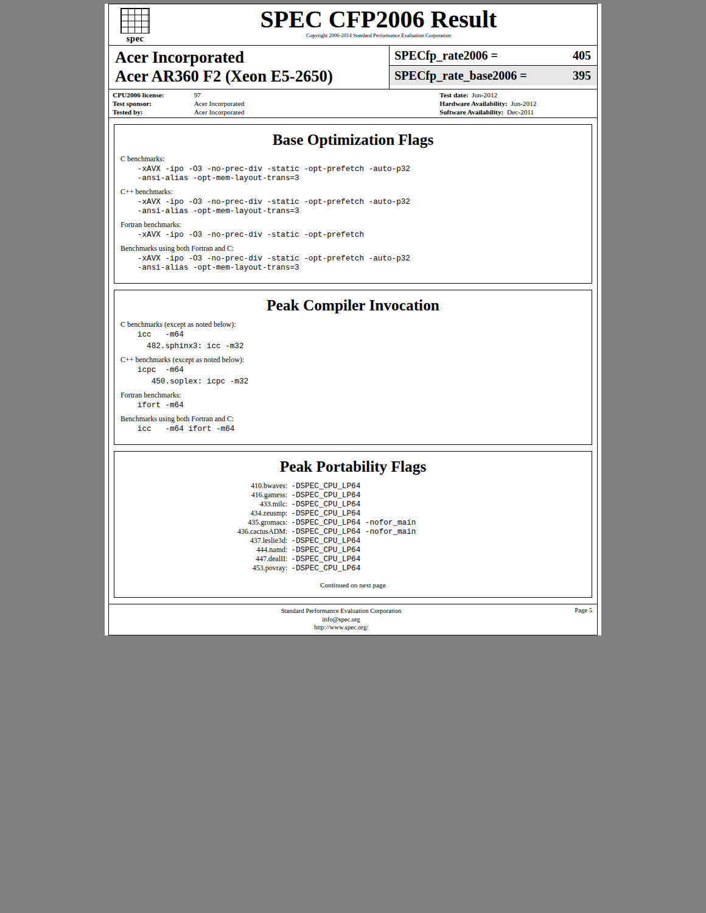spec
SPEC CFP2006 Result
Copyright 2006-2014 Standard Performance Evaluation Corporation
Acer Incorporated
Acer AR360 F2 (Xeon E5-2650)
SPECfp_rate2006 =405
SPECfp_rate_base2006 =395
| CPU2006 license: | 97 | | Test date: Jun-2012 |
| Test sponsor: | Acer Incorporated | | Hardware Availability: Jun-2012 |
| Tested by: | Acer Incorporated | | Software Availability: Dec-2011 |
Base Optimization Flags
C benchmarks:
-xAVX -ipo -O3 -no-prec-div -static -opt-prefetch -auto-p32
-ansi-alias -opt-mem-layout-trans=3
C++ benchmarks:
-xAVX -ipo -O3 -no-prec-div -static -opt-prefetch -auto-p32
-ansi-alias -opt-mem-layout-trans=3
Fortran benchmarks:
-xAVX -ipo -O3 -no-prec-div -static -opt-prefetch
Benchmarks using both Fortran and C:
-xAVX -ipo -O3 -no-prec-div -static -opt-prefetch -auto-p32
-ansi-alias -opt-mem-layout-trans=3
Peak Compiler Invocation
C benchmarks (except as noted below):
icc   -m64
  482.sphinx3: icc -m32
C++ benchmarks (except as noted below):
icpc  -m64
   450.soplex: icpc -m32
Fortran benchmarks:
ifort -m64
Benchmarks using both Fortran and C:
icc   -m64 ifort -m64
Peak Portability Flags
| 410.bwaves: | -DSPEC_CPU_LP64 |
| 416.gamess: | -DSPEC_CPU_LP64 |
| 433.milc: | -DSPEC_CPU_LP64 |
| 434.zeusmp: | -DSPEC_CPU_LP64 |
| 435.gromacs: | -DSPEC_CPU_LP64 -nofor_main |
| 436.cactusADM: | -DSPEC_CPU_LP64 -nofor_main |
| 437.leslie3d: | -DSPEC_CPU_LP64 |
| 444.namd: | -DSPEC_CPU_LP64 |
| 447.dealII: | -DSPEC_CPU_LP64 |
| 453.povray: | -DSPEC_CPU_LP64 |
Continued on next page
Standard Performance Evaluation Corporation
info@spec.org
http://www.spec.org/
Page 5